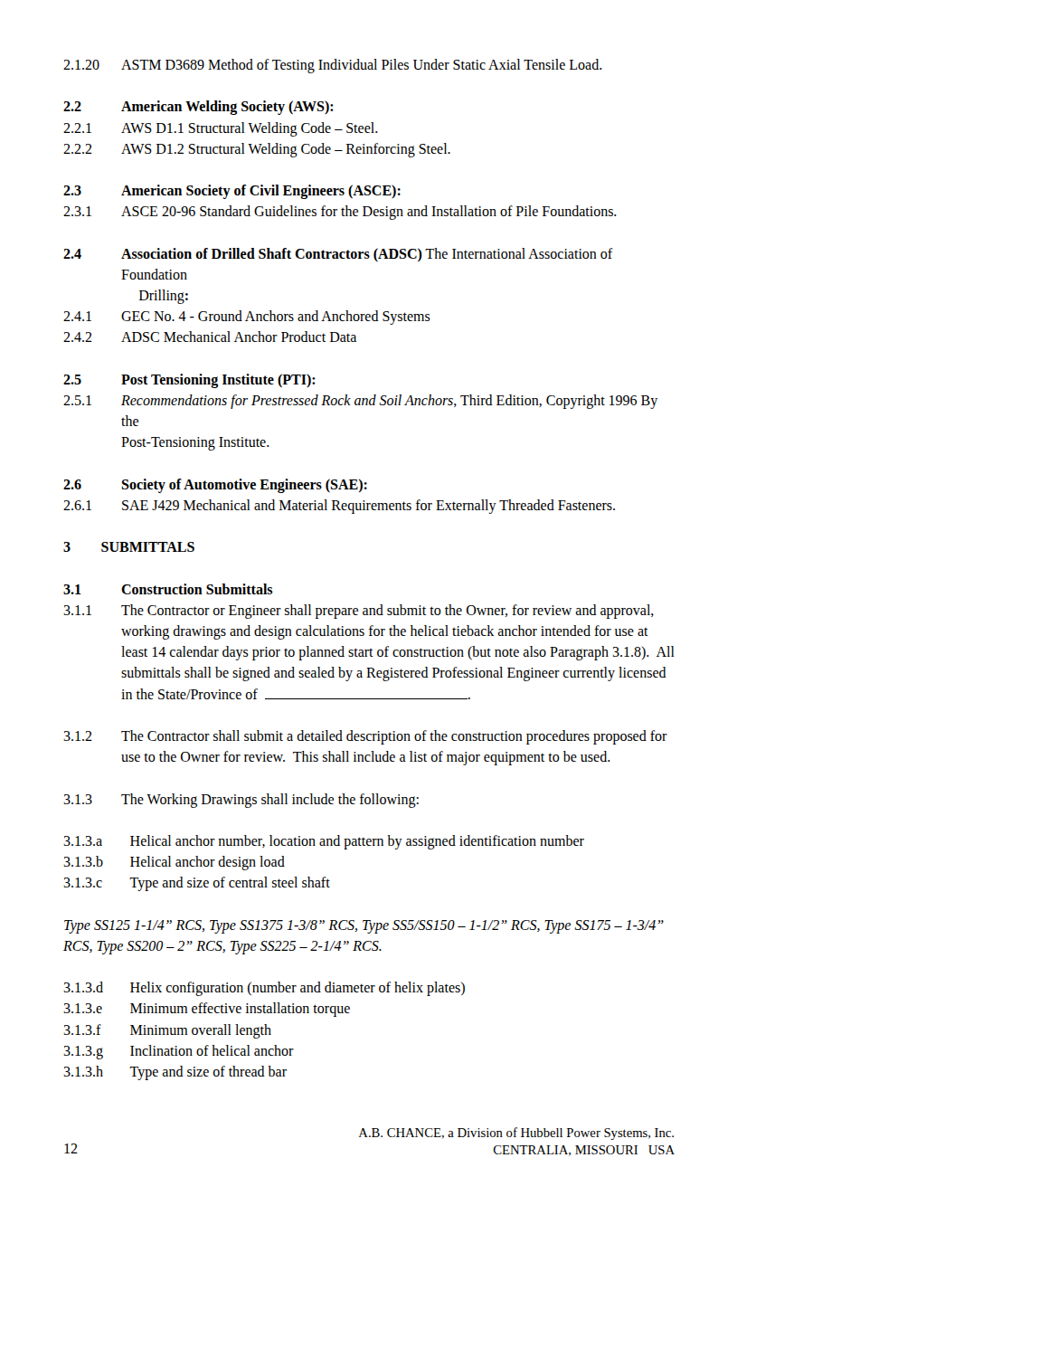2.1.20 ASTM D3689 Method of Testing Individual Piles Under Static Axial Tensile Load.
2.2 American Welding Society (AWS):
2.2.1 AWS D1.1 Structural Welding Code – Steel.
2.2.2 AWS D1.2 Structural Welding Code – Reinforcing Steel.
2.3 American Society of Civil Engineers (ASCE):
2.3.1 ASCE 20-96 Standard Guidelines for the Design and Installation of Pile Foundations.
2.4 Association of Drilled Shaft Contractors (ADSC) The International Association of Foundation
Drilling:
2.4.1 GEC No. 4 - Ground Anchors and Anchored Systems
2.4.2 ADSC Mechanical Anchor Product Data
2.5 Post Tensioning Institute (PTI):
2.5.1 Recommendations for Prestressed Rock and Soil Anchors, Third Edition, Copyright 1996 By the
Post-Tensioning Institute.
2.6 Society of Automotive Engineers (SAE):
2.6.1 SAE J429 Mechanical and Material Requirements for Externally Threaded Fasteners.
3 SUBMITTALS
3.1 Construction Submittals
3.1.1 The Contractor or Engineer shall prepare and submit to the Owner, for review and approval, working drawings and design calculations for the helical tieback anchor intended for use at least 14 calendar days prior to planned start of construction (but note also Paragraph 3.1.8). All submittals shall be signed and sealed by a Registered Professional Engineer currently licensed in the State/Province of .
3.1.2 The Contractor shall submit a detailed description of the construction procedures proposed for use to the Owner for review. This shall include a list of major equipment to be used.
3.1.3 The Working Drawings shall include the following:
3.1.3.a Helical anchor number, location and pattern by assigned identification number
3.1.3.b Helical anchor design load
3.1.3.c Type and size of central steel shaft
Type SS125 1-1/4” RCS, Type SS1375 1-3/8” RCS, Type SS5/SS150 – 1-1/2” RCS, Type SS175 – 1-3/4”
RCS, Type SS200 – 2” RCS, Type SS225 – 2-1/4” RCS.
3.1.3.d Helix configuration (number and diameter of helix plates)
3.1.3.e Minimum effective installation torque
3.1.3.f Minimum overall length
3.1.3.g Inclination of helical anchor
3.1.3.h Type and size of thread bar
12
A.B. CHANCE, a Division of Hubbell Power Systems, Inc.
CENTRALIA, MISSOURI USA